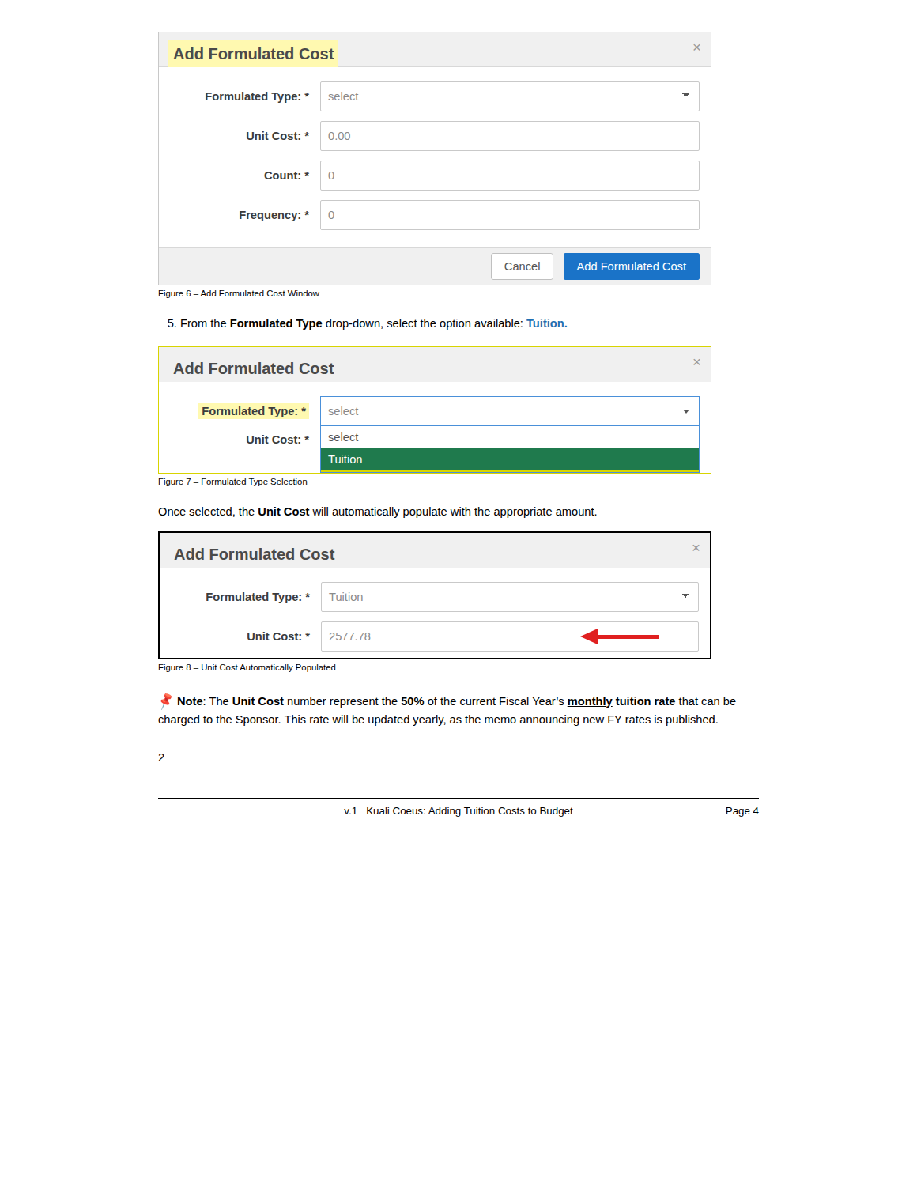Add Formulated Cost ×
Formulated Type: *
select
Unit Cost: *
0.00
Count: *
0
Frequency: *
0
Cancel Add Formulated Cost
Figure 6 – Add Formulated Cost Window
From the Formulated Type drop-down, select the option available: Tuition.
Add Formulated Cost ×
Formulated Type: *
select
Unit Cost: *
select
Tuition
Figure 7 – Formulated Type Selection
Once selected, the Unit Cost will automatically populate with the appropriate amount.
Add Formulated Cost ×
Formulated Type: *
Tuition
Unit Cost: *
2577.78
Figure 8 – Unit Cost Automatically Populated
📌Note: The Unit Cost number represent the 50% of the current Fiscal Year’s monthly tuition rate that can be charged to the Sponsor. This rate will be updated yearly, as the memo announcing new FY rates is published.
2
v.1 Kuali Coeus: Adding Tuition Costs to Budget
Page 4